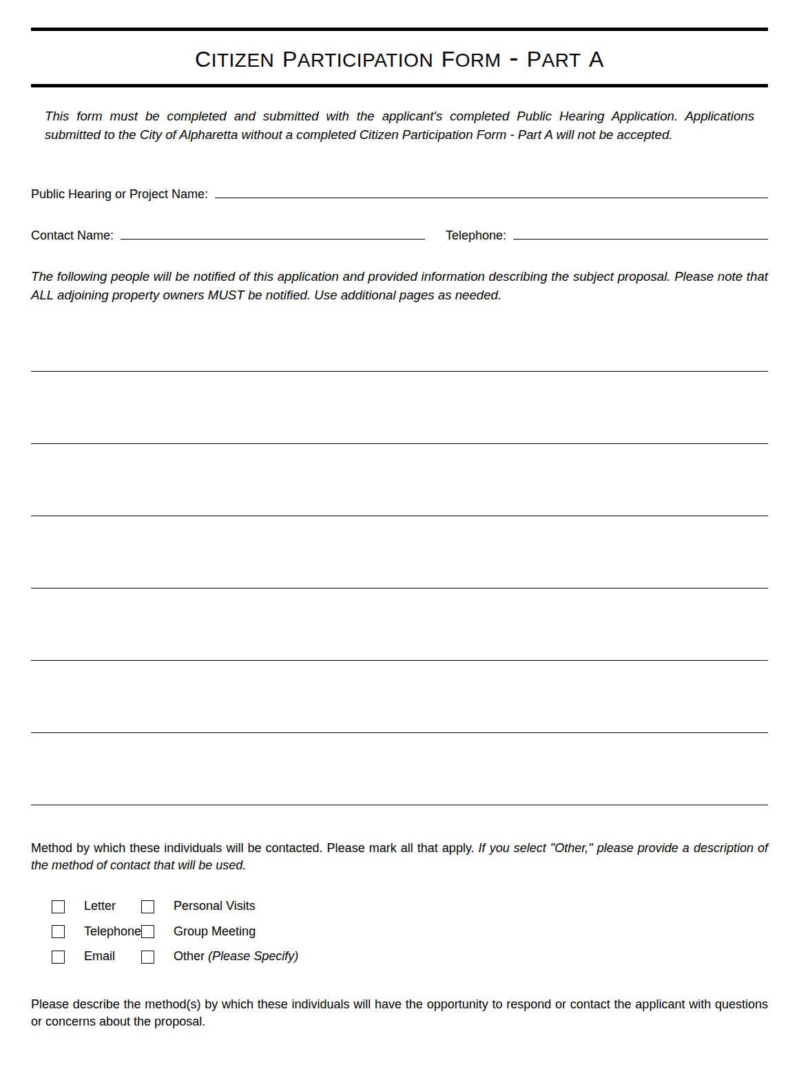Citizen Participation Form - Part A
This form must be completed and submitted with the applicant's completed Public Hearing Application. Applications submitted to the City of Alpharetta without a completed Citizen Participation Form - Part A will not be accepted.
Public Hearing or Project Name:
Contact Name:
Telephone:
The following people will be notified of this application and provided information describing the subject proposal. Please note that ALL adjoining property owners MUST be notified. Use additional pages as needed.
Method by which these individuals will be contacted. Please mark all that apply. If you select "Other," please provide a description of the method of contact that will be used.
| | Letter | | Personal Visits |
| | Telephone | | Group Meeting |
| | Email | | Other (Please Specify) |
Please describe the method(s) by which these individuals will have the opportunity to respond or contact the applicant with questions or concerns about the proposal.